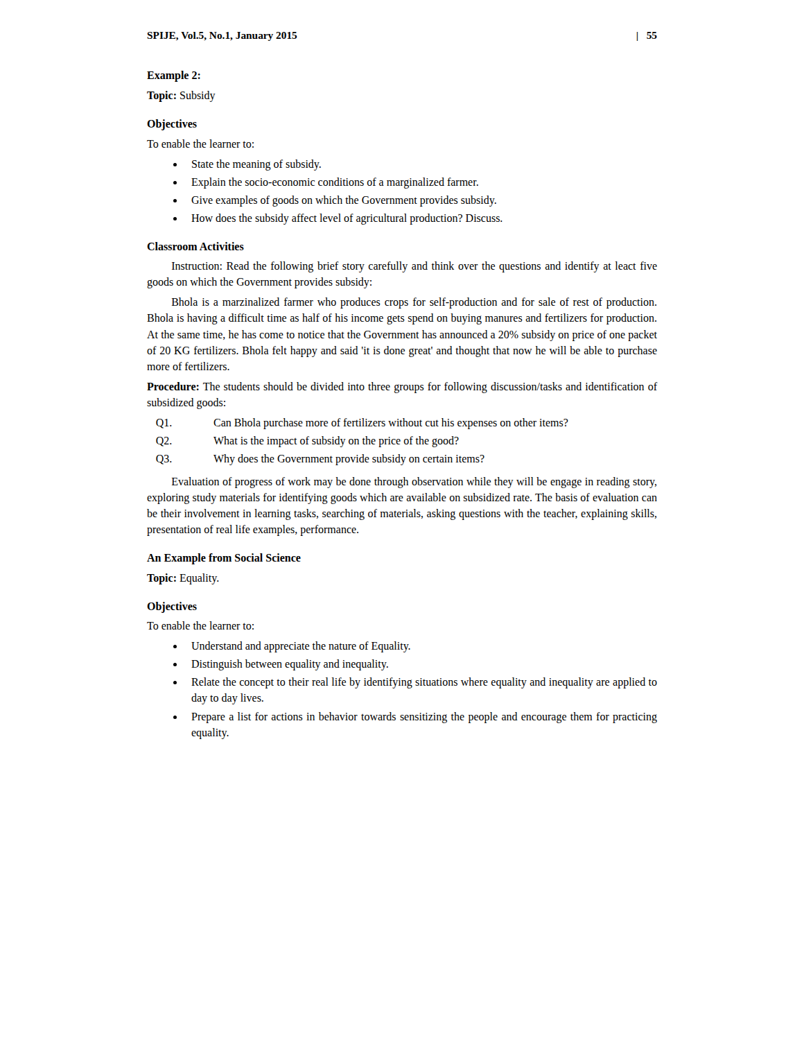SPIJE, Vol.5, No.1, January 2015 | 55
Example 2:
Topic: Subsidy
Objectives
To enable the learner to:
State the meaning of subsidy.
Explain the socio-economic conditions of a marginalized farmer.
Give examples of goods on which the Government provides subsidy.
How does the subsidy affect level of agricultural production? Discuss.
Classroom Activities
Instruction: Read the following brief story carefully and think over the questions and identify at leact five goods on which the Government provides subsidy:
Bhola is a marzinalized farmer who produces crops for self-production and for sale of rest of production. Bhola is having a difficult time as half of his income gets spend on buying manures and fertilizers for production. At the same time, he has come to notice that the Government has announced a 20% subsidy on price of one packet of 20 KG fertilizers. Bhola felt happy and said 'it is done great' and thought that now he will be able to purchase more of fertilizers.
Procedure: The students should be divided into three groups for following discussion/tasks and identification of subsidized goods:
Q1. Can Bhola purchase more of fertilizers without cut his expenses on other items?
Q2. What is the impact of subsidy on the price of the good?
Q3. Why does the Government provide subsidy on certain items?
Evaluation of progress of work may be done through observation while they will be engage in reading story, exploring study materials for identifying goods which are available on subsidized rate. The basis of evaluation can be their involvement in learning tasks, searching of materials, asking questions with the teacher, explaining skills, presentation of real life examples, performance.
An Example from Social Science
Topic: Equality.
Objectives
To enable the learner to:
Understand and appreciate the nature of Equality.
Distinguish between equality and inequality.
Relate the concept to their real life by identifying situations where equality and inequality are applied to day to day lives.
Prepare a list for actions in behavior towards sensitizing the people and encourage them for practicing equality.